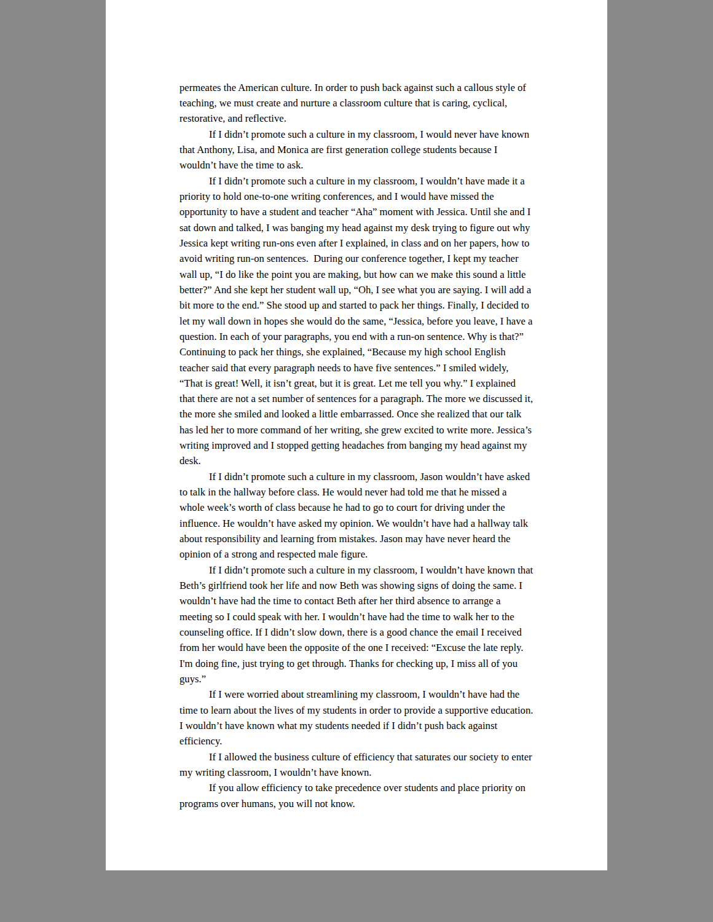permeates the American culture. In order to push back against such a callous style of teaching, we must create and nurture a classroom culture that is caring, cyclical, restorative, and reflective.
If I didn’t promote such a culture in my classroom, I would never have known that Anthony, Lisa, and Monica are first generation college students because I wouldn’t have the time to ask.
If I didn’t promote such a culture in my classroom, I wouldn’t have made it a priority to hold one-to-one writing conferences, and I would have missed the opportunity to have a student and teacher “Aha” moment with Jessica. Until she and I sat down and talked, I was banging my head against my desk trying to figure out why Jessica kept writing run-ons even after I explained, in class and on her papers, how to avoid writing run-on sentences. During our conference together, I kept my teacher wall up, “I do like the point you are making, but how can we make this sound a little better?” And she kept her student wall up, “Oh, I see what you are saying. I will add a bit more to the end.” She stood up and started to pack her things. Finally, I decided to let my wall down in hopes she would do the same, “Jessica, before you leave, I have a question. In each of your paragraphs, you end with a run-on sentence. Why is that?” Continuing to pack her things, she explained, “Because my high school English teacher said that every paragraph needs to have five sentences.” I smiled widely, “That is great! Well, it isn’t great, but it is great. Let me tell you why.” I explained that there are not a set number of sentences for a paragraph. The more we discussed it, the more she smiled and looked a little embarrassed. Once she realized that our talk has led her to more command of her writing, she grew excited to write more. Jessica’s writing improved and I stopped getting headaches from banging my head against my desk.
If I didn’t promote such a culture in my classroom, Jason wouldn’t have asked to talk in the hallway before class. He would never had told me that he missed a whole week’s worth of class because he had to go to court for driving under the influence. He wouldn’t have asked my opinion. We wouldn’t have had a hallway talk about responsibility and learning from mistakes. Jason may have never heard the opinion of a strong and respected male figure.
If I didn’t promote such a culture in my classroom, I wouldn’t have known that Beth’s girlfriend took her life and now Beth was showing signs of doing the same. I wouldn’t have had the time to contact Beth after her third absence to arrange a meeting so I could speak with her. I wouldn’t have had the time to walk her to the counseling office. If I didn’t slow down, there is a good chance the email I received from her would have been the opposite of the one I received: “Excuse the late reply. I'm doing fine, just trying to get through. Thanks for checking up, I miss all of you guys.”
If I were worried about streamlining my classroom, I wouldn’t have had the time to learn about the lives of my students in order to provide a supportive education. I wouldn’t have known what my students needed if I didn’t push back against efficiency.
If I allowed the business culture of efficiency that saturates our society to enter my writing classroom, I wouldn’t have known.
If you allow efficiency to take precedence over students and place priority on programs over humans, you will not know.